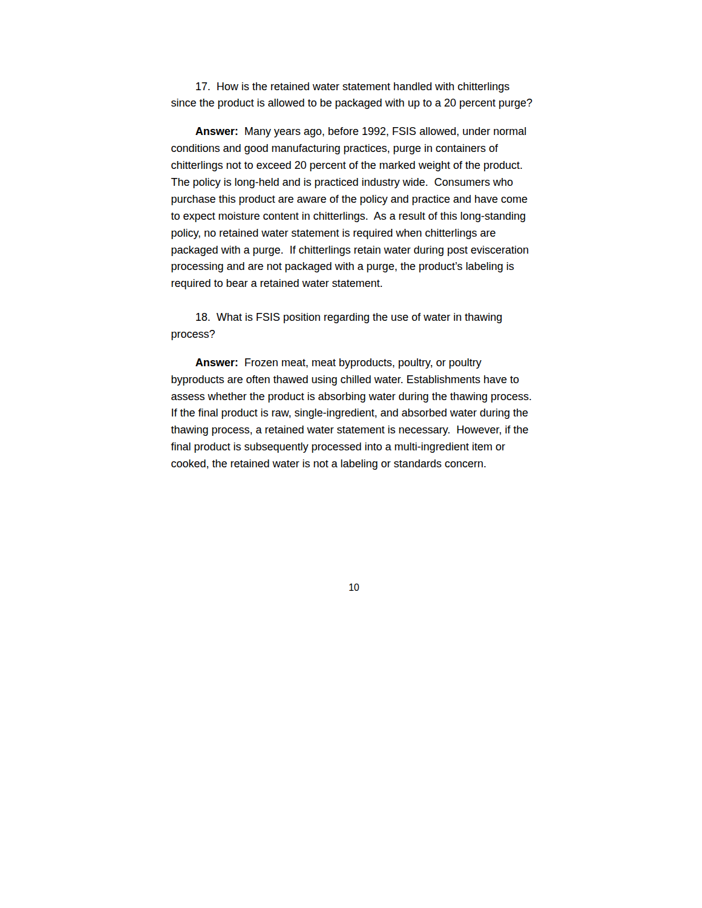17. How is the retained water statement handled with chitterlings since the product is allowed to be packaged with up to a 20 percent purge?
Answer: Many years ago, before 1992, FSIS allowed, under normal conditions and good manufacturing practices, purge in containers of chitterlings not to exceed 20 percent of the marked weight of the product. The policy is long‑held and is practiced industry wide. Consumers who purchase this product are aware of the policy and practice and have come to expect moisture content in chitterlings. As a result of this long‑standing policy, no retained water statement is required when chitterlings are packaged with a purge. If chitterlings retain water during post evisceration processing and are not packaged with a purge, the product’s labeling is required to bear a retained water statement.
18. What is FSIS position regarding the use of water in thawing process?
Answer: Frozen meat, meat byproducts, poultry, or poultry byproducts are often thawed using chilled water. Establishments have to assess whether the product is absorbing water during the thawing process. If the final product is raw, single‑ingredient, and absorbed water during the thawing process, a retained water statement is necessary. However, if the final product is subsequently processed into a multi-ingredient item or cooked, the retained water is not a labeling or standards concern.
10